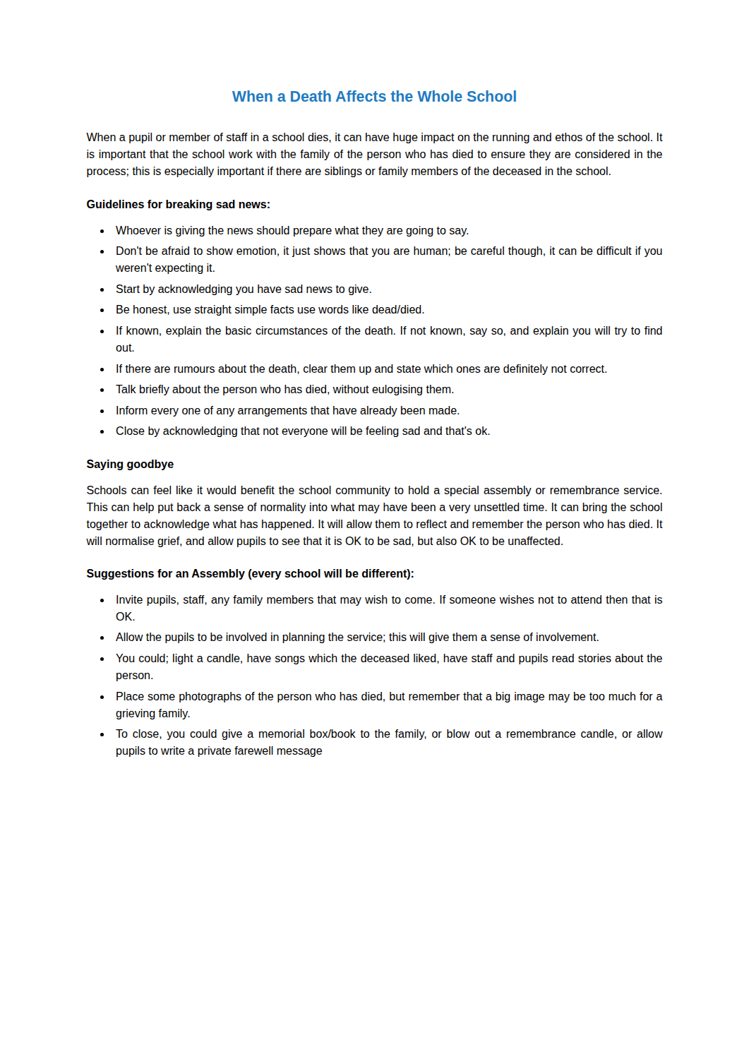When a Death Affects the Whole School
When a pupil or member of staff in a school dies, it can have huge impact on the running and ethos of the school. It is important that the school work with the family of the person who has died to ensure they are considered in the process; this is especially important if there are siblings or family members of the deceased in the school.
Guidelines for breaking sad news:
Whoever is giving the news should prepare what they are going to say.
Don't be afraid to show emotion, it just shows that you are human; be careful though, it can be difficult if you weren't expecting it.
Start by acknowledging you have sad news to give.
Be honest, use straight simple facts use words like dead/died.
If known, explain the basic circumstances of the death. If not known, say so, and explain you will try to find out.
If there are rumours about the death, clear them up and state which ones are definitely not correct.
Talk briefly about the person who has died, without eulogising them.
Inform every one of any arrangements that have already been made.
Close by acknowledging that not everyone will be feeling sad and that's ok.
Saying goodbye
Schools can feel like it would benefit the school community to hold a special assembly or remembrance service. This can help put back a sense of normality into what may have been a very unsettled time. It can bring the school together to acknowledge what has happened. It will allow them to reflect and remember the person who has died. It will normalise grief, and allow pupils to see that it is OK to be sad, but also OK to be unaffected.
Suggestions for an Assembly (every school will be different):
Invite pupils, staff, any family members that may wish to come. If someone wishes not to attend then that is OK.
Allow the pupils to be involved in planning the service; this will give them a sense of involvement.
You could; light a candle, have songs which the deceased liked, have staff and pupils read stories about the person.
Place some photographs of the person who has died, but remember that a big image may be too much for a grieving family.
To close, you could give a memorial box/book to the family, or blow out a remembrance candle, or allow pupils to write a private farewell message